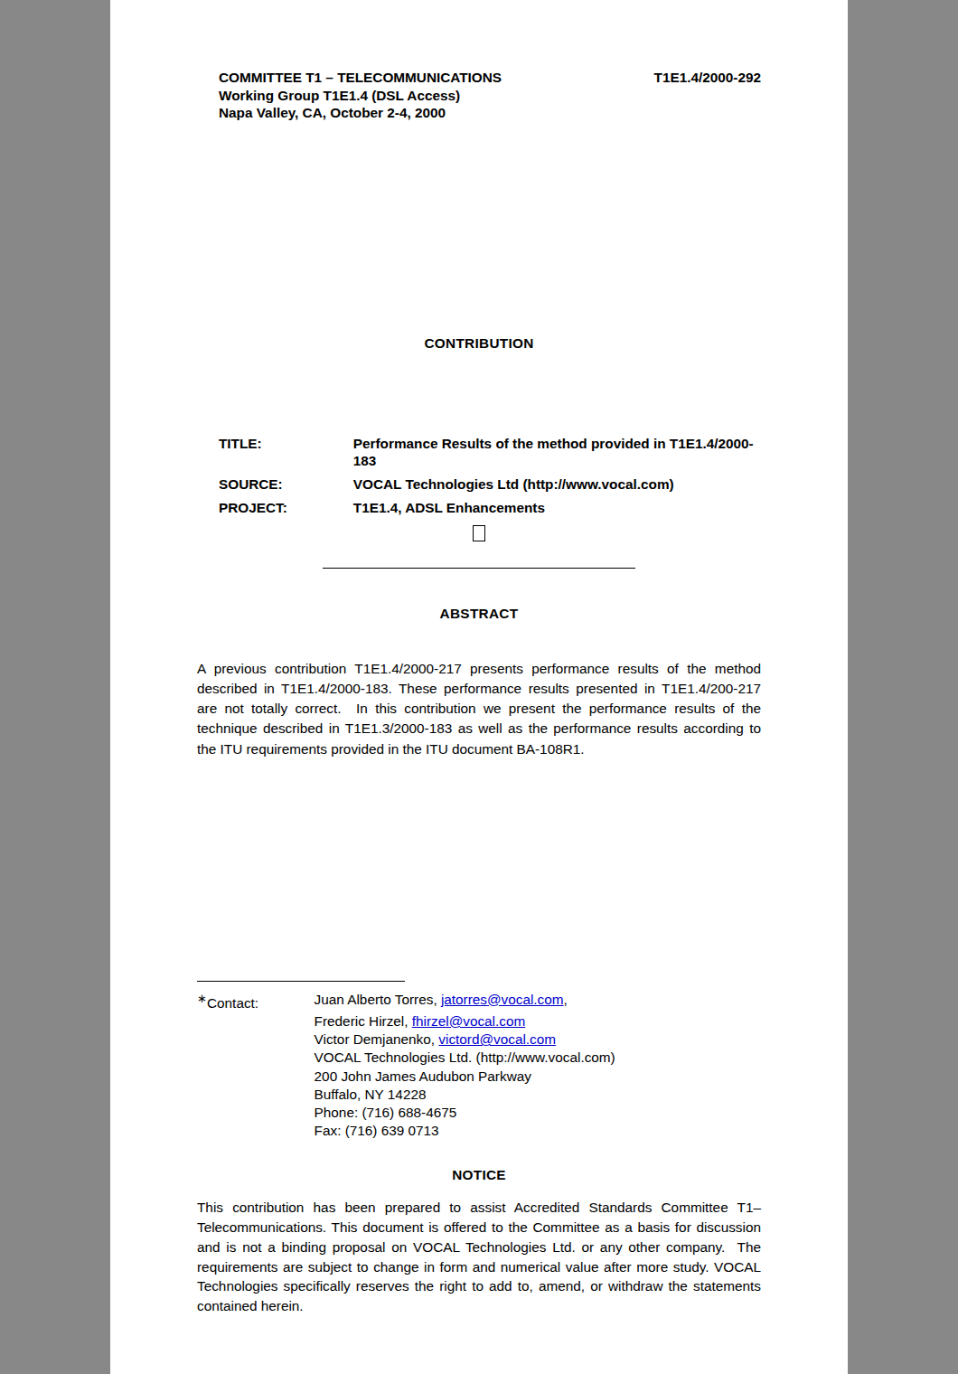COMMITTEE T1 – TELECOMMUNICATIONS
Working Group T1E1.4 (DSL Access)
Napa Valley, CA, October 2-4, 2000
T1E1.4/2000-292
CONTRIBUTION
| TITLE: | Performance Results of the method provided in T1E1.4/2000-183 |
| SOURCE: | VOCAL Technologies Ltd (http://www.vocal.com) |
| PROJECT: | T1E1.4, ADSL Enhancements |
ABSTRACT
A previous contribution T1E1.4/2000-217 presents performance results of the method described in T1E1.4/2000-183. These performance results presented in T1E1.4/200-217 are not totally correct. In this contribution we present the performance results of the technique described in T1E1.3/2000-183 as well as the performance results according to the ITU requirements provided in the ITU document BA-108R1.
∗Contact:
Juan Alberto Torres, jatorres@vocal.com,
Frederic Hirzel, fhirzel@vocal.com
Victor Demjanenko, victord@vocal.com
VOCAL Technologies Ltd. (http://www.vocal.com)
200 John James Audubon Parkway
Buffalo, NY 14228
Phone: (716) 688-4675
Fax: (716) 639 0713
NOTICE
This contribution has been prepared to assist Accredited Standards Committee T1–Telecommunications. This document is offered to the Committee as a basis for discussion and is not a binding proposal on VOCAL Technologies Ltd. or any other company. The requirements are subject to change in form and numerical value after more study. VOCAL Technologies specifically reserves the right to add to, amend, or withdraw the statements contained herein.